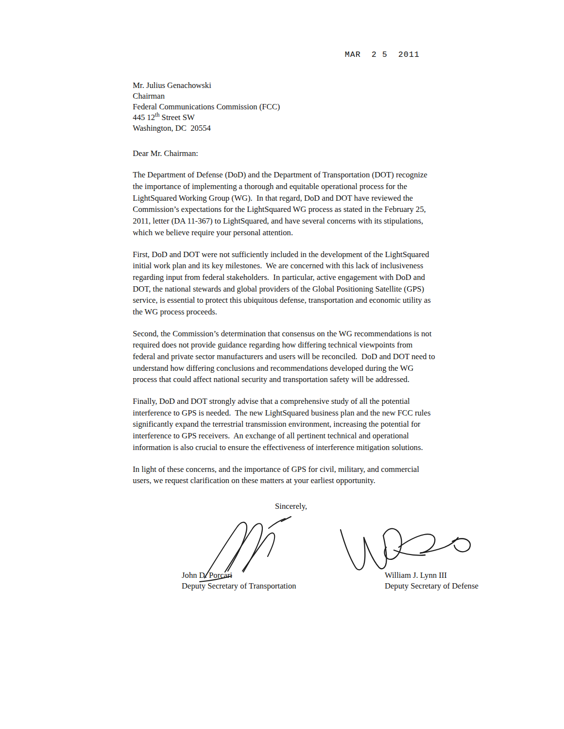MAR 2 5 2011
Mr. Julius Genachowski
Chairman
Federal Communications Commission (FCC)
445 12th Street SW
Washington, DC 20554
Dear Mr. Chairman:
The Department of Defense (DoD) and the Department of Transportation (DOT) recognize the importance of implementing a thorough and equitable operational process for the LightSquared Working Group (WG). In that regard, DoD and DOT have reviewed the Commission’s expectations for the LightSquared WG process as stated in the February 25, 2011, letter (DA 11-367) to LightSquared, and have several concerns with its stipulations, which we believe require your personal attention.
First, DoD and DOT were not sufficiently included in the development of the LightSquared initial work plan and its key milestones. We are concerned with this lack of inclusiveness regarding input from federal stakeholders. In particular, active engagement with DoD and DOT, the national stewards and global providers of the Global Positioning Satellite (GPS) service, is essential to protect this ubiquitous defense, transportation and economic utility as the WG process proceeds.
Second, the Commission’s determination that consensus on the WG recommendations is not required does not provide guidance regarding how differing technical viewpoints from federal and private sector manufacturers and users will be reconciled. DoD and DOT need to understand how differing conclusions and recommendations developed during the WG process that could affect national security and transportation safety will be addressed.
Finally, DoD and DOT strongly advise that a comprehensive study of all the potential interference to GPS is needed. The new LightSquared business plan and the new FCC rules significantly expand the terrestrial transmission environment, increasing the potential for interference to GPS receivers. An exchange of all pertinent technical and operational information is also crucial to ensure the effectiveness of interference mitigation solutions.
In light of these concerns, and the importance of GPS for civil, military, and commercial users, we request clarification on these matters at your earliest opportunity.
Sincerely,
John D. Porcari
Deputy Secretary of Transportation
William J. Lynn III
Deputy Secretary of Defense